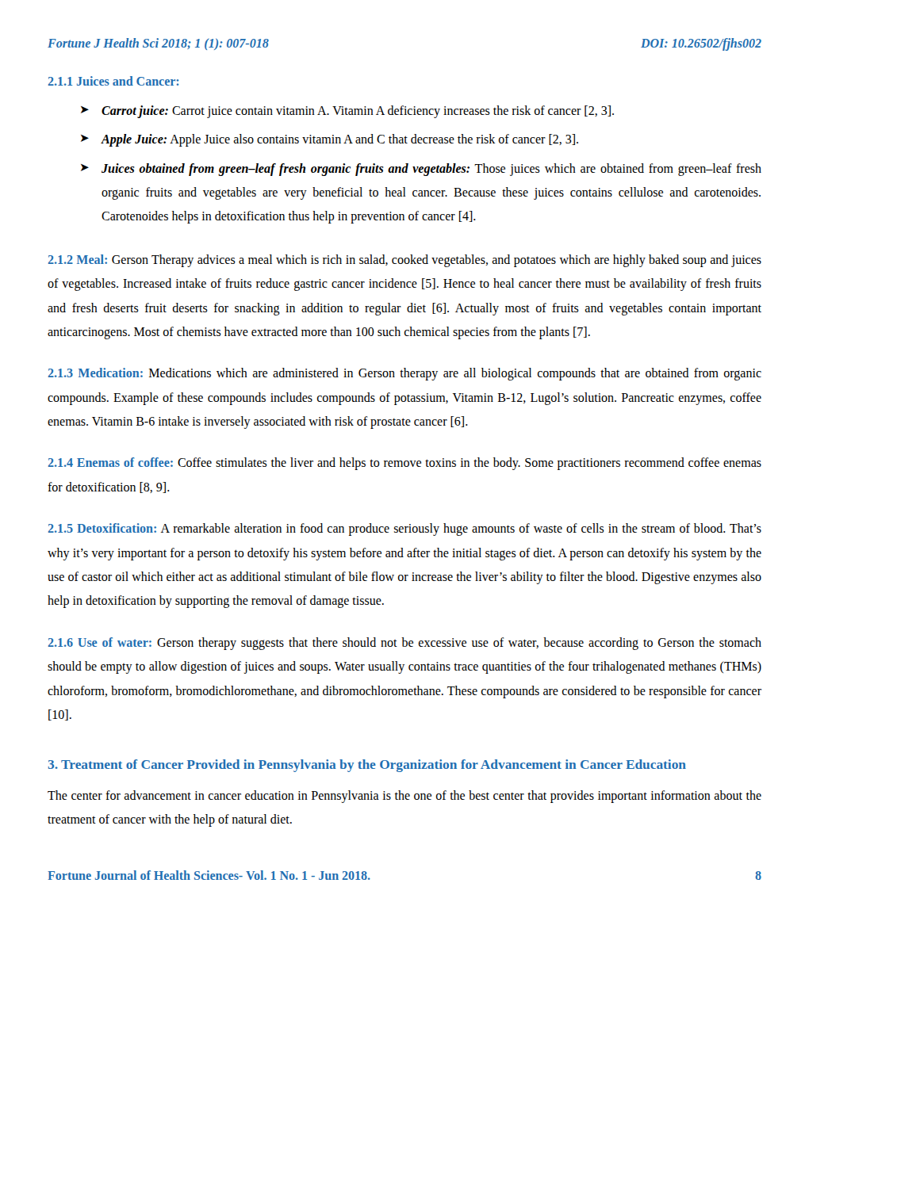Fortune J Health Sci 2018; 1 (1): 007-018 DOI: 10.26502/fjhs002
2.1.1 Juices and Cancer:
Carrot juice: Carrot juice contain vitamin A. Vitamin A deficiency increases the risk of cancer [2, 3].
Apple Juice: Apple Juice also contains vitamin A and C that decrease the risk of cancer [2, 3].
Juices obtained from green–leaf fresh organic fruits and vegetables: Those juices which are obtained from green–leaf fresh organic fruits and vegetables are very beneficial to heal cancer. Because these juices contains cellulose and carotenoides. Carotenoides helps in detoxification thus help in prevention of cancer [4].
2.1.2 Meal: Gerson Therapy advices a meal which is rich in salad, cooked vegetables, and potatoes which are highly baked soup and juices of vegetables. Increased intake of fruits reduce gastric cancer incidence [5]. Hence to heal cancer there must be availability of fresh fruits and fresh deserts fruit deserts for snacking in addition to regular diet [6]. Actually most of fruits and vegetables contain important anticarcinogens. Most of chemists have extracted more than 100 such chemical species from the plants [7].
2.1.3 Medication: Medications which are administered in Gerson therapy are all biological compounds that are obtained from organic compounds. Example of these compounds includes compounds of potassium, Vitamin B-12, Lugol’s solution. Pancreatic enzymes, coffee enemas. Vitamin B-6 intake is inversely associated with risk of prostate cancer [6].
2.1.4 Enemas of coffee: Coffee stimulates the liver and helps to remove toxins in the body. Some practitioners recommend coffee enemas for detoxification [8, 9].
2.1.5 Detoxification: A remarkable alteration in food can produce seriously huge amounts of waste of cells in the stream of blood. That’s why it’s very important for a person to detoxify his system before and after the initial stages of diet. A person can detoxify his system by the use of castor oil which either act as additional stimulant of bile flow or increase the liver’s ability to filter the blood. Digestive enzymes also help in detoxification by supporting the removal of damage tissue.
2.1.6 Use of water: Gerson therapy suggests that there should not be excessive use of water, because according to Gerson the stomach should be empty to allow digestion of juices and soups. Water usually contains trace quantities of the four trihalogenated methanes (THMs) chloroform, bromoform, bromodichloromethane, and dibromochloromethane. These compounds are considered to be responsible for cancer [10].
3. Treatment of Cancer Provided in Pennsylvania by the Organization for Advancement in Cancer Education
The center for advancement in cancer education in Pennsylvania is the one of the best center that provides important information about the treatment of cancer with the help of natural diet.
Fortune Journal of Health Sciences- Vol. 1 No. 1 - Jun 2018. 8